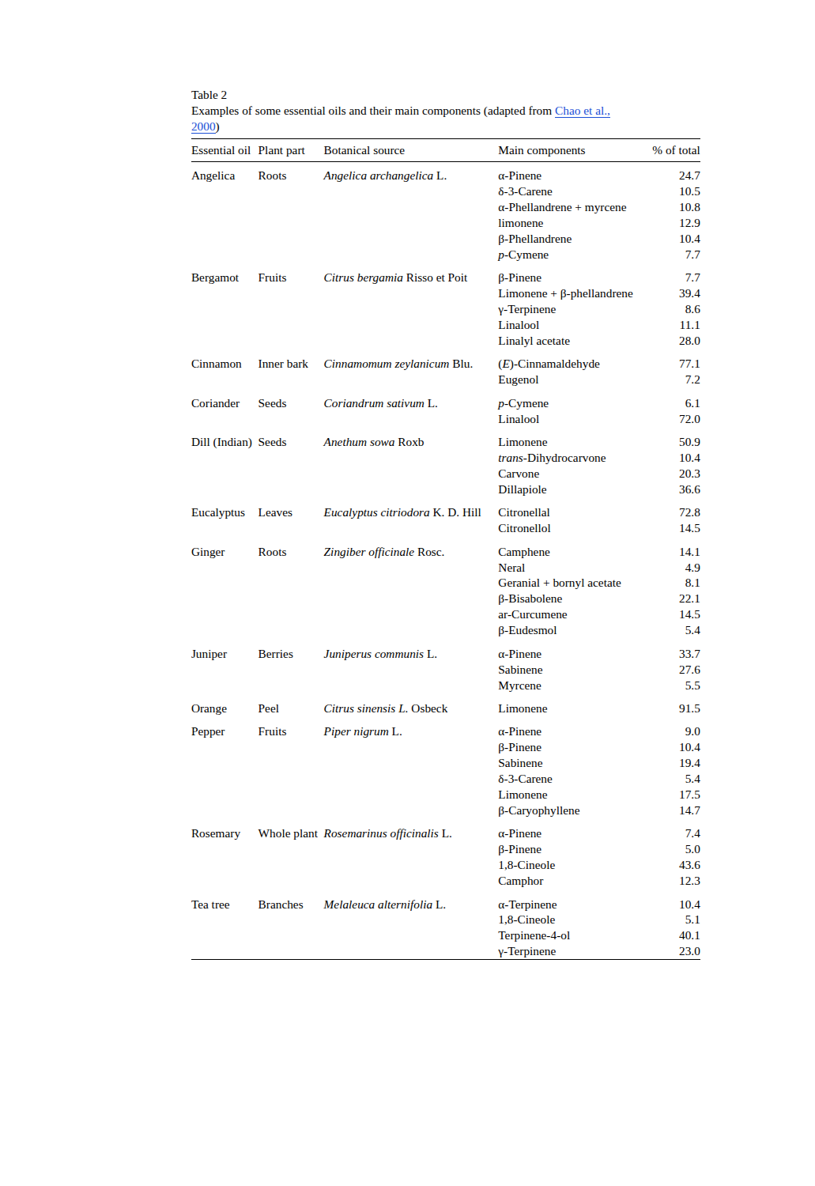Table 2 Examples of some essential oils and their main components (adapted from Chao et al., 2000)
| Essential oil | Plant part | Botanical source | Main components | % of total |
| --- | --- | --- | --- | --- |
| Angelica | Roots | Angelica archangelica L. | α-Pinene | 24.7 |
| | | | δ-3-Carene | 10.5 |
| | | | α-Phellandrene + myrcene | 10.8 |
| | | | limonene | 12.9 |
| | | | β-Phellandrene | 10.4 |
| | | | p -Cymene | 7.7 |
| Bergamot | Fruits | Citrus bergamia Risso et Poit | β-Pinene | 7.7 |
| | | | Limonene + β-phellandrene | 39.4 |
| | | | γ-Terpinene | 8.6 |
| | | | Linalool | 11.1 |
| | | | Linalyl acetate | 28.0 |
| Cinnamon | Inner bark | Cinnamomum zeylanicum Blu. | ( E )-Cinnamaldehyde | 77.1 |
| | | | Eugenol | 7.2 |
| Coriander | Seeds | Coriandrum sativum L. | p -Cymene | 6.1 |
| | | | Linalool | 72.0 |
| Dill (Indian) | Seeds | Anethum sowa Roxb | Limonene | 50.9 |
| | | | trans -Dihydrocarvone | 10.4 |
| | | | Carvone | 20.3 |
| | | | Dillapiole | 36.6 |
| Eucalyptus | Leaves | Eucalyptus citriodora K. D. Hill | Citronellal | 72.8 |
| | | | Citronellol | 14.5 |
| Ginger | Roots | Zingiber officinale Rosc. | Camphene | 14.1 |
| | | | Neral | 4.9 |
| | | | Geranial + bornyl acetate | 8.1 |
| | | | β-Bisabolene | 22.1 |
| | | | ar-Curcumene | 14.5 |
| | | | β-Eudesmol | 5.4 |
| Juniper | Berries | Juniperus communis L. | α-Pinene | 33.7 |
| | | | Sabinene | 27.6 |
| | | | Myrcene | 5.5 |
| Orange | Peel | Citrus sinensis L. Osbeck | Limonene | 91.5 |
| Pepper | Fruits | Piper nigrum L. | α-Pinene | 9.0 |
| | | | β-Pinene | 10.4 |
| | | | Sabinene | 19.4 |
| | | | δ-3-Carene | 5.4 |
| | | | Limonene | 17.5 |
| | | | β-Caryophyllene | 14.7 |
| Rosemary | Whole plant | Rosemarinus officinalis L. | α-Pinene | 7.4 |
| | | | β-Pinene | 5.0 |
| | | | 1,8-Cineole | 43.6 |
| | | | Camphor | 12.3 |
| Tea tree | Branches | Melaleuca alternifolia L. | α-Terpinene | 10.4 |
| | | | 1,8-Cineole | 5.1 |
| | | | Terpinene-4-ol | 40.1 |
| | | | γ-Terpinene | 23.0 |